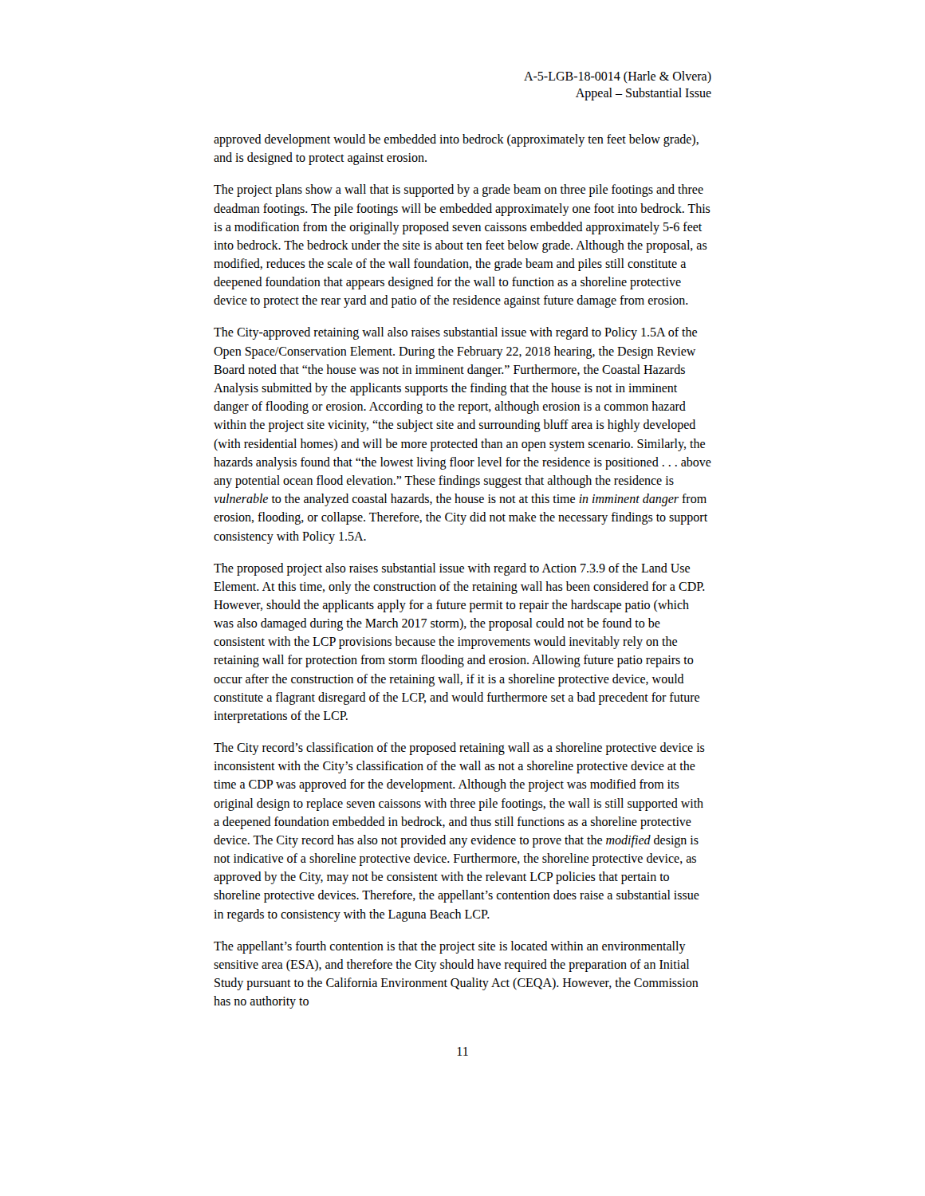A-5-LGB-18-0014 (Harle & Olvera)
Appeal – Substantial Issue
approved development would be embedded into bedrock (approximately ten feet below grade), and is designed to protect against erosion.
The project plans show a wall that is supported by a grade beam on three pile footings and three deadman footings. The pile footings will be embedded approximately one foot into bedrock. This is a modification from the originally proposed seven caissons embedded approximately 5-6 feet into bedrock. The bedrock under the site is about ten feet below grade. Although the proposal, as modified, reduces the scale of the wall foundation, the grade beam and piles still constitute a deepened foundation that appears designed for the wall to function as a shoreline protective device to protect the rear yard and patio of the residence against future damage from erosion.
The City-approved retaining wall also raises substantial issue with regard to Policy 1.5A of the Open Space/Conservation Element. During the February 22, 2018 hearing, the Design Review Board noted that “the house was not in imminent danger.” Furthermore, the Coastal Hazards Analysis submitted by the applicants supports the finding that the house is not in imminent danger of flooding or erosion. According to the report, although erosion is a common hazard within the project site vicinity, “the subject site and surrounding bluff area is highly developed (with residential homes) and will be more protected than an open system scenario. Similarly, the hazards analysis found that “the lowest living floor level for the residence is positioned . . . above any potential ocean flood elevation.” These findings suggest that although the residence is vulnerable to the analyzed coastal hazards, the house is not at this time in imminent danger from erosion, flooding, or collapse. Therefore, the City did not make the necessary findings to support consistency with Policy 1.5A.
The proposed project also raises substantial issue with regard to Action 7.3.9 of the Land Use Element. At this time, only the construction of the retaining wall has been considered for a CDP. However, should the applicants apply for a future permit to repair the hardscape patio (which was also damaged during the March 2017 storm), the proposal could not be found to be consistent with the LCP provisions because the improvements would inevitably rely on the retaining wall for protection from storm flooding and erosion. Allowing future patio repairs to occur after the construction of the retaining wall, if it is a shoreline protective device, would constitute a flagrant disregard of the LCP, and would furthermore set a bad precedent for future interpretations of the LCP.
The City record’s classification of the proposed retaining wall as a shoreline protective device is inconsistent with the City’s classification of the wall as not a shoreline protective device at the time a CDP was approved for the development. Although the project was modified from its original design to replace seven caissons with three pile footings, the wall is still supported with a deepened foundation embedded in bedrock, and thus still functions as a shoreline protective device. The City record has also not provided any evidence to prove that the modified design is not indicative of a shoreline protective device. Furthermore, the shoreline protective device, as approved by the City, may not be consistent with the relevant LCP policies that pertain to shoreline protective devices. Therefore, the appellant’s contention does raise a substantial issue in regards to consistency with the Laguna Beach LCP.
The appellant’s fourth contention is that the project site is located within an environmentally sensitive area (ESA), and therefore the City should have required the preparation of an Initial Study pursuant to the California Environment Quality Act (CEQA). However, the Commission has no authority to
11